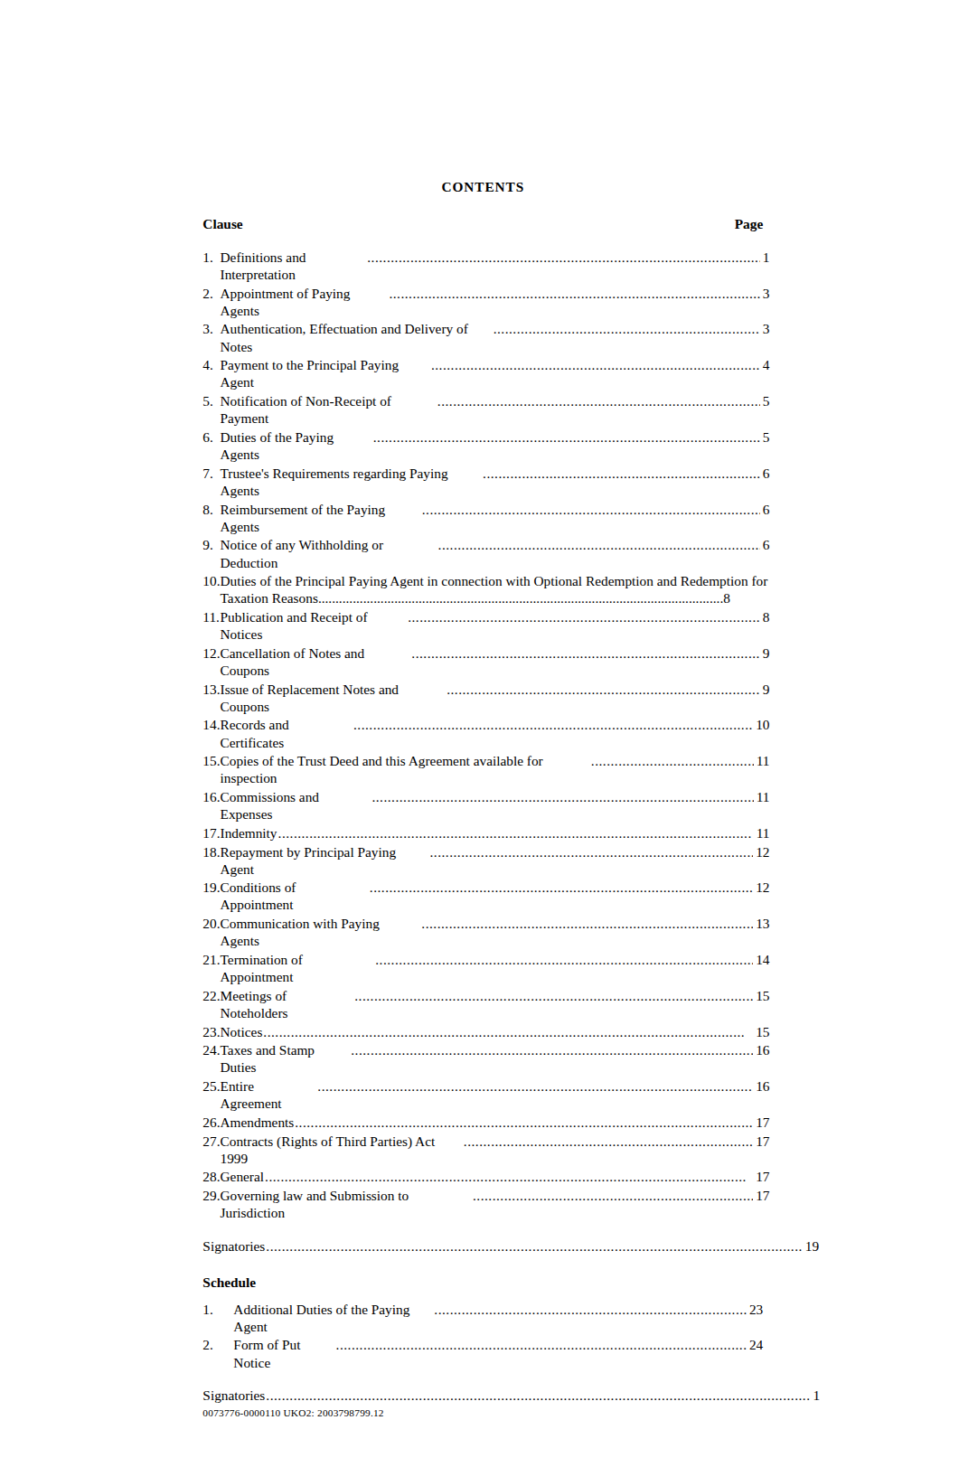CONTENTS
Clause
Page
| 1. | Definitions and Interpretation ................................................................................................................. 1 |
| 2. | Appointment of Paying Agents ................................................................................................. 3 |
| 3. | Authentication, Effectuation and Delivery of Notes ....................................................................... 3 |
| 4. | Payment to the Principal Paying Agent ...................................................................................... 4 |
| 5. | Notification of Non-Receipt of Payment ..................................................................................... 5 |
| 6. | Duties of the Paying Agents ..................................................................................................... 5 |
| 7. | Trustee's Requirements regarding Paying Agents ......................................................................... 6 |
| 8. | Reimbursement of the Paying Agents ......................................................................................... 6 |
| 9. | Notice of any Withholding or Deduction ..................................................................................... 6 |
| 10. | Duties of the Principal Paying Agent in connection with Optional Redemption and Redemption for Taxation Reasons ..................................................................................................................... 8 |
| 11. | Publication and Receipt of Notices ............................................................................................. 8 |
| 12. | Cancellation of Notes and Coupons ............................................................................................ 9 |
| 13. | Issue of Replacement Notes and Coupons .................................................................................. 9 |
| 14. | Records and Certificates ......................................................................................................... 10 |
| 15. | Copies of the Trust Deed and this Agreement available for inspection ........................................... 11 |
| 16. | Commissions and Expenses .................................................................................................... 11 |
| 17. | Indemnity ......................................................................................................................... 11 |
| 18. | Repayment by Principal Paying Agent .................................................................................... 12 |
| 19. | Conditions of Appointment .................................................................................................... 12 |
| 20. | Communication with Paying Agents ..................................................................................... 13 |
| 21. | Termination of Appointment ................................................................................................... 14 |
| 22. | Meetings of Noteholders ......................................................................................................... 15 |
| 23. | Notices ........................................................................................................................... 15 |
| 24. | Taxes and Stamp Duties .......................................................................................................... 16 |
| 25. | Entire Agreement ................................................................................................................. 16 |
| 26. | Amendments ..................................................................................................................... 17 |
| 27. | Contracts (Rights of Third Parties) Act 1999 ........................................................................... 17 |
| 28. | General ........................................................................................................................... 17 |
| 29. | Governing law and Submission to Jurisdiction ......................................................................... 17 |
| Signatories ......................................................................................................................................... 19 |
Schedule
| 1. | Additional Duties of the Paying Agent ..................................................................................... 23 |
| 2. | Form of Put Notice ............................................................................................................... 24 |
| Signatories ........................................................................................................................................... 1 |
0073776-0000110 UKO2: 2003798799.12